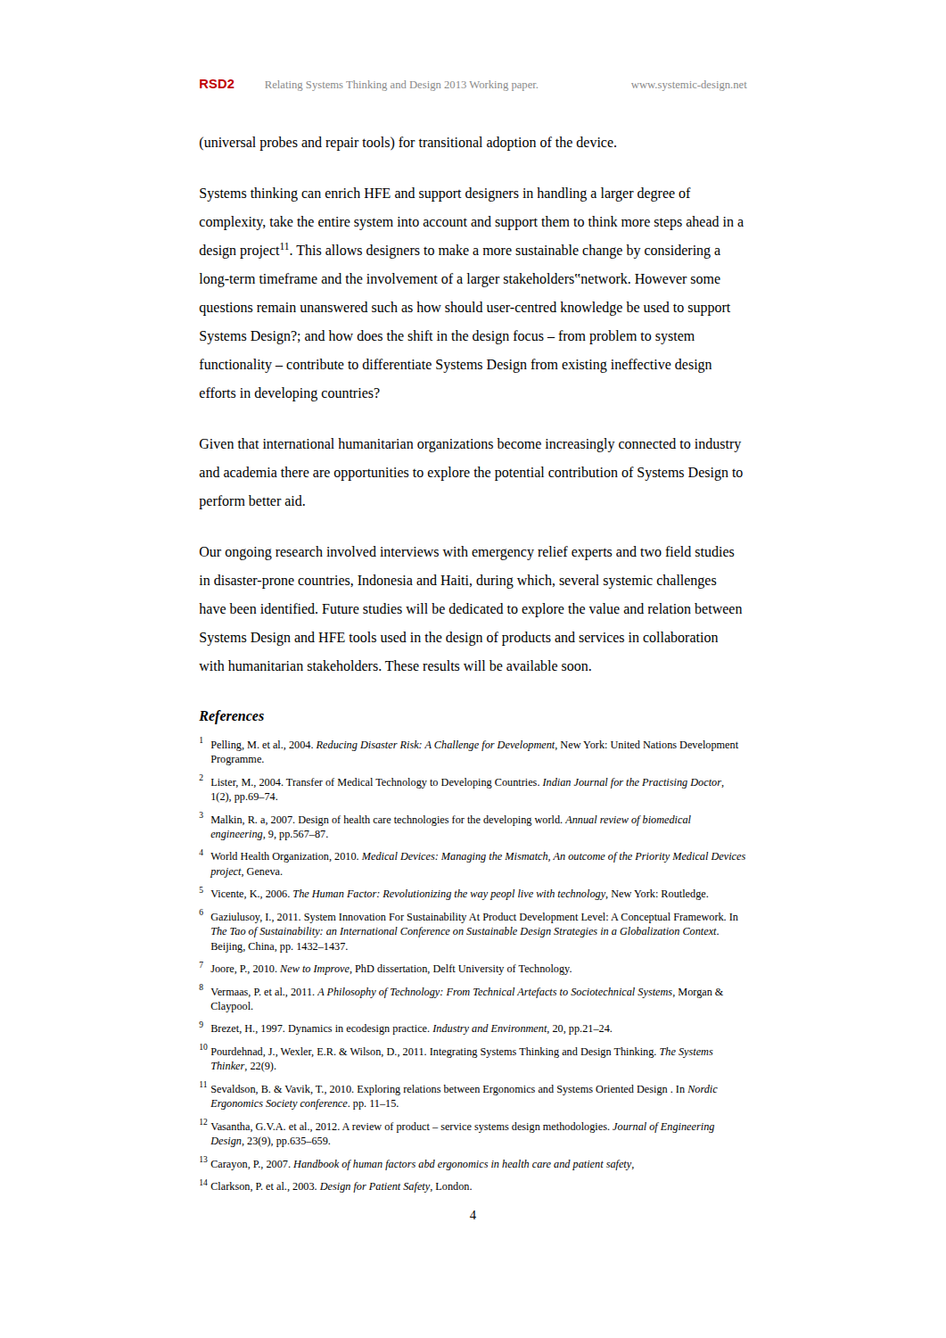RSD2 Relating Systems Thinking and Design 2013 Working paper. www.systemic-design.net
(universal probes and repair tools) for transitional adoption of the device.
Systems thinking can enrich HFE and support designers in handling a larger degree of complexity, take the entire system into account and support them to think more steps ahead in a design project11. This allows designers to make a more sustainable change by considering a long-term timeframe and the involvement of a larger stakeholders‟network. However some questions remain unanswered such as how should user-centred knowledge be used to support Systems Design?; and how does the shift in the design focus – from problem to system functionality – contribute to differentiate Systems Design from existing ineffective design efforts in developing countries?
Given that international humanitarian organizations become increasingly connected to industry and academia there are opportunities to explore the potential contribution of Systems Design to perform better aid.
Our ongoing research involved interviews with emergency relief experts and two field studies in disaster-prone countries, Indonesia and Haiti, during which, several systemic challenges have been identified. Future studies will be dedicated to explore the value and relation between Systems Design and HFE tools used in the design of products and services in collaboration with humanitarian stakeholders. These results will be available soon.
References
1 Pelling, M. et al., 2004. Reducing Disaster Risk: A Challenge for Development, New York: United Nations Development Programme.
2 Lister, M., 2004. Transfer of Medical Technology to Developing Countries. Indian Journal for the Practising Doctor, 1(2), pp.69–74.
3 Malkin, R. a, 2007. Design of health care technologies for the developing world. Annual review of biomedical engineering, 9, pp.567–87.
4 World Health Organization, 2010. Medical Devices: Managing the Mismatch, An outcome of the Priority Medical Devices project, Geneva.
5 Vicente, K., 2006. The Human Factor: Revolutionizing the way peopl live with technology, New York: Routledge.
6 Gaziulusoy, I., 2011. System Innovation For Sustainability At Product Development Level: A Conceptual Framework. In The Tao of Sustainability: an International Conference on Sustainable Design Strategies in a Globalization Context. Beijing, China, pp. 1432–1437.
7 Joore, P., 2010. New to Improve, PhD dissertation, Delft University of Technology.
8 Vermaas, P. et al., 2011. A Philosophy of Technology: From Technical Artefacts to Sociotechnical Systems, Morgan & Claypool.
9 Brezet, H., 1997. Dynamics in ecodesign practice. Industry and Environment, 20, pp.21–24.
10 Pourdehnad, J., Wexler, E.R. & Wilson, D., 2011. Integrating Systems Thinking and Design Thinking. The Systems Thinker, 22(9).
11 Sevaldson, B. & Vavik, T., 2010. Exploring relations between Ergonomics and Systems Oriented Design . In Nordic Ergonomics Society conference. pp. 11–15.
12 Vasantha, G.V.A. et al., 2012. A review of product – service systems design methodologies. Journal of Engineering Design, 23(9), pp.635–659.
13 Carayon, P., 2007. Handbook of human factors abd ergonomics in health care and patient safety,
14 Clarkson, P. et al., 2003. Design for Patient Safety, London.
4